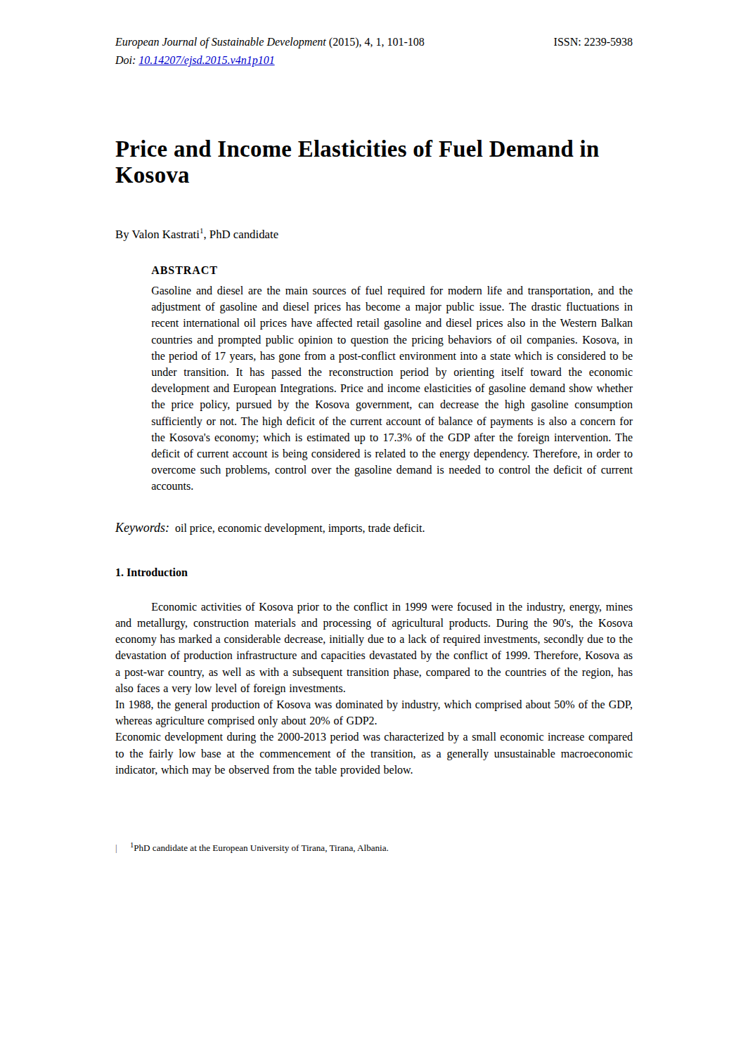European Journal of Sustainable Development (2015), 4, 1, 101-108 ISSN: 2239-5938
Doi: 10.14207/ejsd.2015.v4n1p101
Price and Income Elasticities of Fuel Demand in Kosova
By Valon Kastrati1, PhD candidate
ABSTRACT
Gasoline and diesel are the main sources of fuel required for modern life and transportation, and the adjustment of gasoline and diesel prices has become a major public issue. The drastic fluctuations in recent international oil prices have affected retail gasoline and diesel prices also in the Western Balkan countries and prompted public opinion to question the pricing behaviors of oil companies. Kosova, in the period of 17 years, has gone from a post-conflict environment into a state which is considered to be under transition. It has passed the reconstruction period by orienting itself toward the economic development and European Integrations. Price and income elasticities of gasoline demand show whether the price policy, pursued by the Kosova government, can decrease the high gasoline consumption sufficiently or not. The high deficit of the current account of balance of payments is also a concern for the Kosova's economy; which is estimated up to 17.3% of the GDP after the foreign intervention. The deficit of current account is being considered is related to the energy dependency. Therefore, in order to overcome such problems, control over the gasoline demand is needed to control the deficit of current accounts.
Keywords: oil price, economic development, imports, trade deficit.
1. Introduction
Economic activities of Kosova prior to the conflict in 1999 were focused in the industry, energy, mines and metallurgy, construction materials and processing of agricultural products. During the 90's, the Kosova economy has marked a considerable decrease, initially due to a lack of required investments, secondly due to the devastation of production infrastructure and capacities devastated by the conflict of 1999. Therefore, Kosova as a post-war country, as well as with a subsequent transition phase, compared to the countries of the region, has also faces a very low level of foreign investments.
In 1988, the general production of Kosova was dominated by industry, which comprised about 50% of the GDP, whereas agriculture comprised only about 20% of GDP2.
Economic development during the 2000-2013 period was characterized by a small economic increase compared to the fairly low base at the commencement of the transition, as a generally unsustainable macroeconomic indicator, which may be observed from the table provided below.
|1PhD candidate at the European University of Tirana, Tirana, Albania.